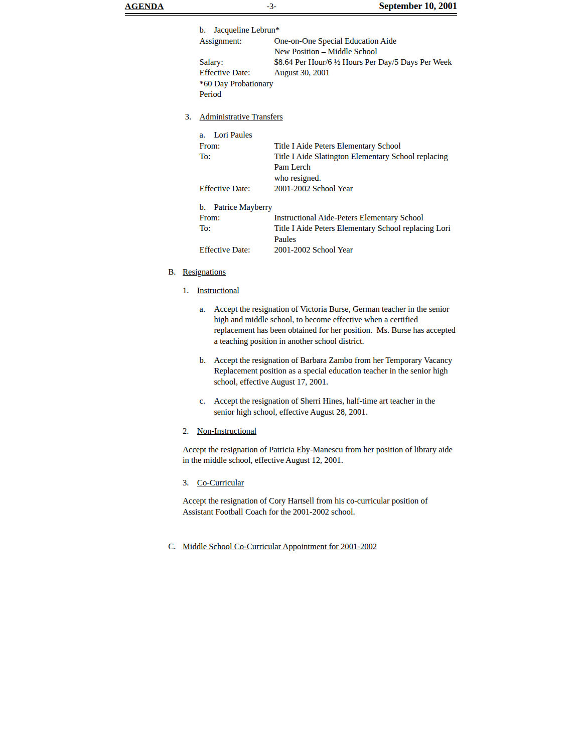AGENDA -3- September 10, 2001
b. Jacqueline Lebrun*
Assignment: One-on-One Special Education Aide
New Position – Middle School
Salary: $8.64 Per Hour/6 ½ Hours Per Day/5 Days Per Week
Effective Date: August 30, 2001
*60 Day Probationary Period
3. Administrative Transfers
a. Lori Paules
From: Title I Aide Peters Elementary School
To: Title I Aide Slatington Elementary School replacing Pam Lerch
who resigned.
Effective Date: 2001-2002 School Year
b. Patrice Mayberry
From: Instructional Aide-Peters Elementary School
To: Title I Aide Peters Elementary School replacing Lori Paules
Effective Date: 2001-2002 School Year
B. Resignations
1. Instructional
a. Accept the resignation of Victoria Burse, German teacher in the senior high and middle school, to become effective when a certified replacement has been obtained for her position. Ms. Burse has accepted a teaching position in another school district.
b. Accept the resignation of Barbara Zambo from her Temporary Vacancy Replacement position as a special education teacher in the senior high school, effective August 17, 2001.
c. Accept the resignation of Sherri Hines, half-time art teacher in the senior high school, effective August 28, 2001.
2. Non-Instructional
Accept the resignation of Patricia Eby-Manescu from her position of library aide
in the middle school, effective August 12, 2001.
3. Co-Curricular
Accept the resignation of Cory Hartsell from his co-curricular position of
Assistant Football Coach for the 2001-2002 school.
C. Middle School Co-Curricular Appointment for 2001-2002